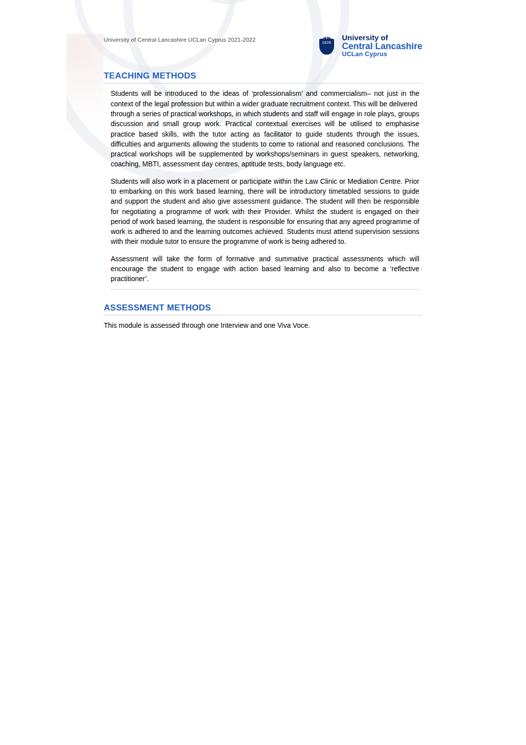University of Central Lancashire UCLan Cyprus 2021-2022
University of
Central Lancashire
UCLan Cyprus
Teaching Methods
Students will be introduced to the ideas of ‘professionalism’ and commercialism– not just in the context of the legal profession but within a wider graduate recruitment context. This will be delivered through a series of practical workshops, in which students and staff will engage in role plays, groups discussion and small group work. Practical contextual exercises will be utilised to emphasise practice based skills, with the tutor acting as facilitator to guide students through the issues, difficulties and arguments allowing the students to come to rational and reasoned conclusions. The practical workshops will be supplemented by workshops/seminars in guest speakers, networking, coaching, MBTI, assessment day centres, aptitude tests, body language etc.
Students will also work in a placement or participate within the Law Clinic or Mediation Centre. Prior to embarking on this work based learning, there will be introductory timetabled sessions to guide and support the student and also give assessment guidance. The student will then be responsible for negotiating a programme of work with their Provider. Whilst the student is engaged on their period of work based learning, the student is responsible for ensuring that any agreed programme of work is adhered to and the learning outcomes achieved. Students must attend supervision sessions with their module tutor to ensure the programme of work is being adhered to.
Assessment will take the form of formative and summative practical assessments which will encourage the student to engage with action based learning and also to become a ‘reflective practitioner’.
Assessment Methods
This module is assessed through one Interview and one Viva Voce.